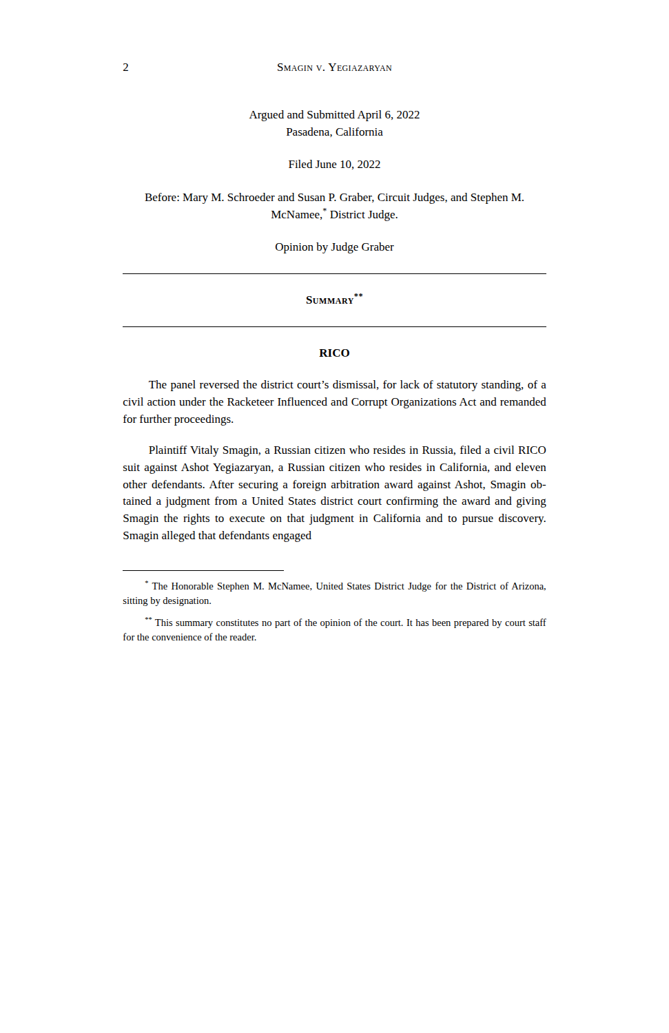2 Smagin v. Yegiazaryan
Argued and Submitted April 6, 2022
Pasadena, California
Filed June 10, 2022
Before: Mary M. Schroeder and Susan P. Graber, Circuit Judges, and Stephen M. McNamee,* District Judge.
Opinion by Judge Graber
Summary**
RICO
The panel reversed the district court’s dismissal, for lack of statutory standing, of a civil action under the Racketeer Influenced and Corrupt Organizations Act and remanded for further proceedings.
Plaintiff Vitaly Smagin, a Russian citizen who resides in Russia, filed a civil RICO suit against Ashot Yegiazaryan, a Russian citizen who resides in California, and eleven other defendants. After securing a foreign arbitration award against Ashot, Smagin obtained a judgment from a United States district court confirming the award and giving Smagin the rights to execute on that judgment in California and to pursue discovery. Smagin alleged that defendants engaged
* The Honorable Stephen M. McNamee, United States District Judge for the District of Arizona, sitting by designation.
** This summary constitutes no part of the opinion of the court. It has been prepared by court staff for the convenience of the reader.